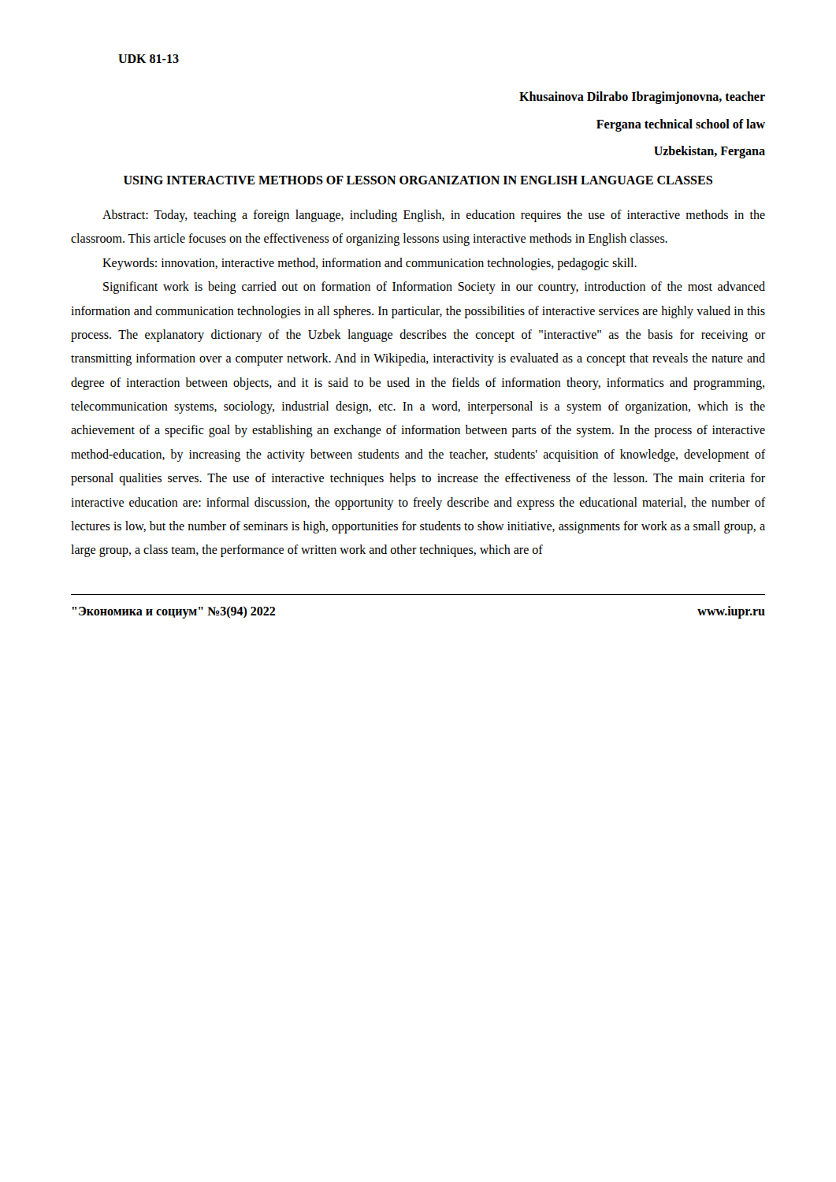UDK 81-13
Khusainova Dilrabo Ibragimjonovna, teacher
Fergana technical school of law
Uzbekistan, Fergana
Using interactive methods of lesson organization in English language classes
Abstract: Today, teaching a foreign language, including English, in education requires the use of interactive methods in the classroom. This article focuses on the effectiveness of organizing lessons using interactive methods in English classes.
Keywords: innovation, interactive method, information and communication technologies, pedagogic skill.
Significant work is being carried out on formation of Information Society in our country, introduction of the most advanced information and communication technologies in all spheres. In particular, the possibilities of interactive services are highly valued in this process. The explanatory dictionary of the Uzbek language describes the concept of "interactive" as the basis for receiving or transmitting information over a computer network. And in Wikipedia, interactivity is evaluated as a concept that reveals the nature and degree of interaction between objects, and it is said to be used in the fields of information theory, informatics and programming, telecommunication systems, sociology, industrial design, etc. In a word, interpersonal is a system of organization, which is the achievement of a specific goal by establishing an exchange of information between parts of the system. In the process of interactive method-education, by increasing the activity between students and the teacher, students' acquisition of knowledge, development of personal qualities serves. The use of interactive techniques helps to increase the effectiveness of the lesson. The main criteria for interactive education are: informal discussion, the opportunity to freely describe and express the educational material, the number of lectures is low, but the number of seminars is high, opportunities for students to show initiative, assignments for work as a small group, a large group, a class team, the performance of written work and other techniques, which are of
"Экономика и социум" №3(94) 2022 www.iupr.ru